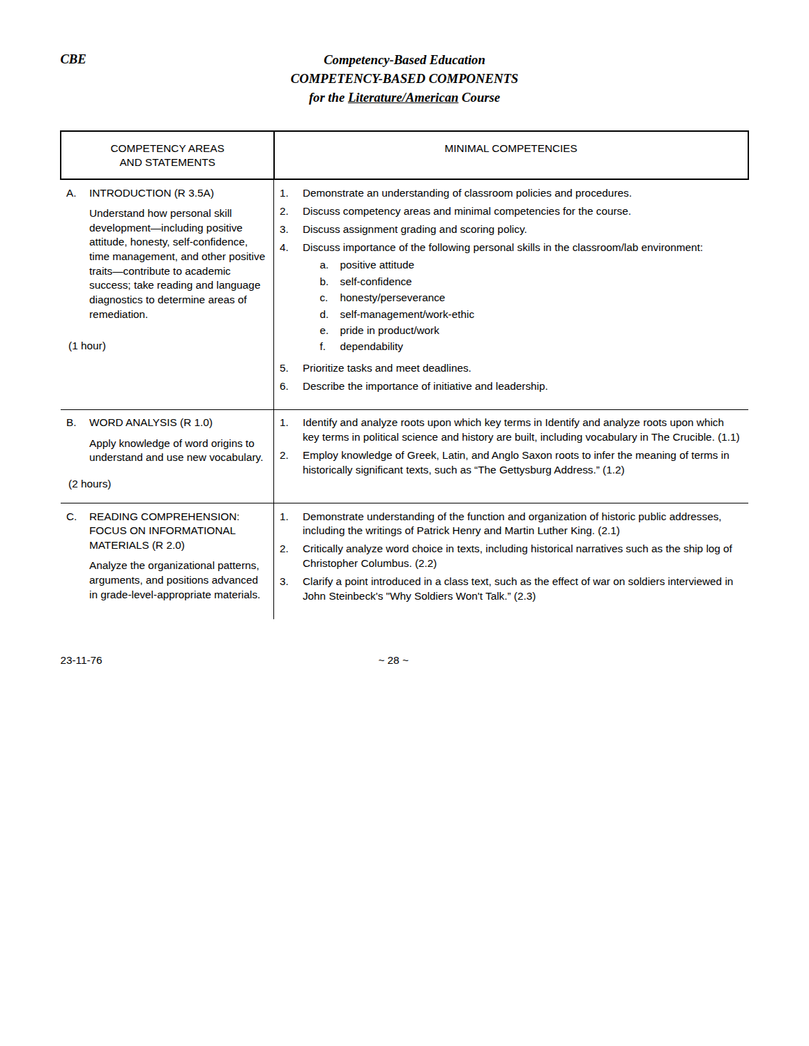CBE
Competency-Based Education
COMPETENCY-BASED COMPONENTS
for the Literature/American Course
| COMPETENCY AREAS AND STATEMENTS | MINIMAL COMPETENCIES |
| --- | --- |
| A. INTRODUCTION (R 3.5A) Understand how personal skill development—including positive attitude, honesty, self-confidence, time management, and other positive traits—contribute to academic success; take reading and language diagnostics to determine areas of remediation. (1 hour) | 1. Demonstrate an understanding of classroom policies and procedures. 2. Discuss competency areas and minimal competencies for the course. 3. Discuss assignment grading and scoring policy. 4. Discuss importance of the following personal skills in the classroom/lab environment: a. positive attitude b. self-confidence c. honesty/perseverance d. self-management/work-ethic e. pride in product/work f. dependability 5. Prioritize tasks and meet deadlines. 6. Describe the importance of initiative and leadership. |
| B. WORD ANALYSIS (R 1.0) Apply knowledge of word origins to understand and use new vocabulary. (2 hours) | 1. Identify and analyze roots upon which key terms in Identify and analyze roots upon which key terms in political science and history are built, including vocabulary in The Crucible. (1.1) 2. Employ knowledge of Greek, Latin, and Anglo Saxon roots to infer the meaning of terms in historically significant texts, such as “The Gettysburg Address.” (1.2) |
| C. READING COMPREHENSION: FOCUS ON INFORMATIONAL MATERIALS (R 2.0) Analyze the organizational patterns, arguments, and positions advanced in grade-level-appropriate materials. | 1. Demonstrate understanding of the function and organization of historic public addresses, including the writings of Patrick Henry and Martin Luther King. (2.1) 2. Critically analyze word choice in texts, including historical narratives such as the ship log of Christopher Columbus. (2.2) 3. Clarify a point introduced in a class text, such as the effect of war on soldiers interviewed in John Steinbeck's "Why Soldiers Won't Talk.” (2.3) |
23-11-76
~ 28 ~